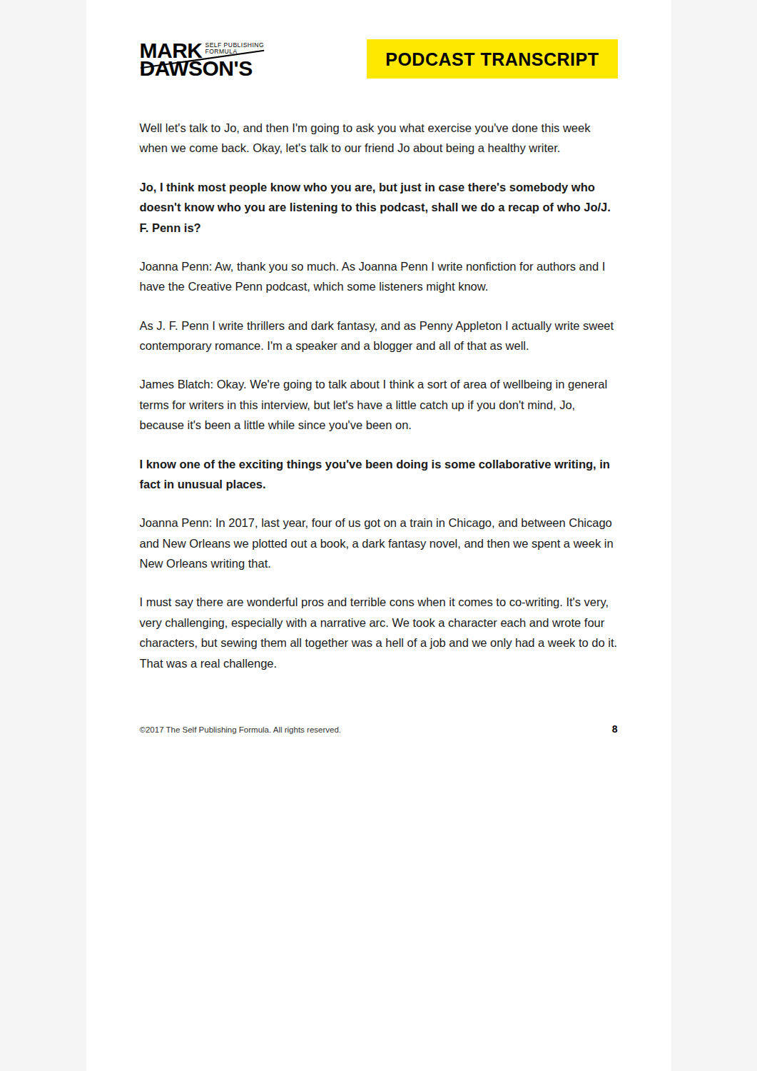MarkSelf Publishing
Formula Dawson's
Podcast Transcript
Well let's talk to Jo, and then I'm going to ask you what exercise you've done this week when we come back. Okay, let's talk to our friend Jo about being a healthy writer.
Jo, I think most people know who you are, but just in case there's somebody who doesn't know who you are listening to this podcast, shall we do a recap of who Jo/J. F. Penn is?
Joanna Penn: Aw, thank you so much. As Joanna Penn I write nonfiction for authors and I have the Creative Penn podcast, which some listeners might know.
As J. F. Penn I write thrillers and dark fantasy, and as Penny Appleton I actually write sweet contemporary romance. I'm a speaker and a blogger and all of that as well.
James Blatch: Okay. We're going to talk about I think a sort of area of wellbeing in general terms for writers in this interview, but let's have a little catch up if you don't mind, Jo, because it's been a little while since you've been on.
I know one of the exciting things you've been doing is some collaborative writing, in fact in unusual places.
Joanna Penn: In 2017, last year, four of us got on a train in Chicago, and between Chicago and New Orleans we plotted out a book, a dark fantasy novel, and then we spent a week in New Orleans writing that.
I must say there are wonderful pros and terrible cons when it comes to co-writing. It's very, very challenging, especially with a narrative arc. We took a character each and wrote four characters, but sewing them all together was a hell of a job and we only had a week to do it. That was a real challenge.
©2017 The Self Publishing Formula. All rights reserved. 8